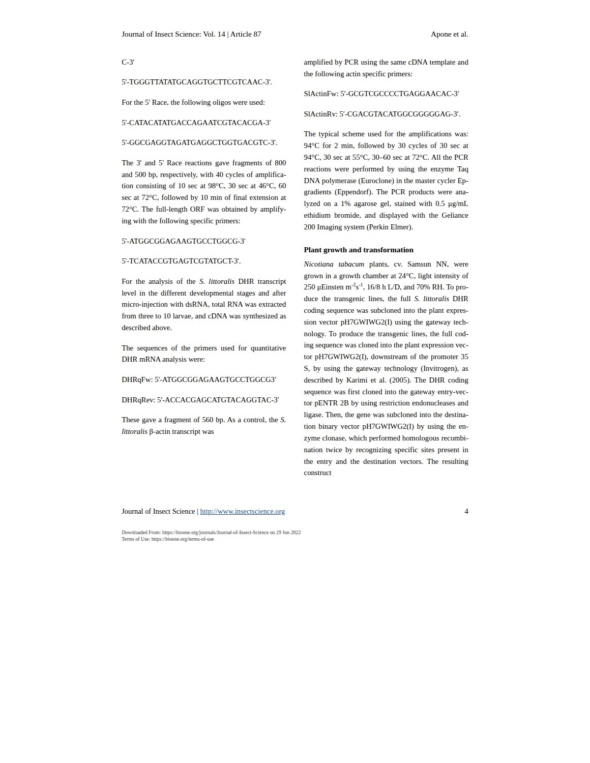Journal of Insect Science: Vol. 14 | Article 87
Apone et al.
C-3'
5'-TGGGTTATATGCAGGTGCTTCGTCAAC-3'.
For the 5' Race, the following oligos were used:
5'-CATACATATGACCAGAATCGTACACGA-3'
5'-GGCGAGGTAGATGAGGCTGGTGACGTC-3'.
The 3' and 5' Race reactions gave fragments of 800 and 500 bp, respectively, with 40 cycles of amplification consisting of 10 sec at 98°C, 30 sec at 46°C, 60 sec at 72°C, followed by 10 min of final extension at 72°C. The full-length ORF was obtained by amplifying with the following specific primers:
5'-ATGGCGGAGAAGTGCCTGGCG-3'
5'-TCATACCGTGAGTCGTATGCT-3'.
For the analysis of the S. littoralis DHR transcript level in the different developmental stages and after micro-injection with dsRNA, total RNA was extracted from three to 10 larvae, and cDNA was synthesized as described above.
The sequences of the primers used for quantitative DHR mRNA analysis were:
DHRqFw: 5'-ATGGCGGAGAAGTGCCTGGCG3'
DHRqRev: 5'-ACCACGAGCATGTACAGGTAC-3'
These gave a fragment of 560 bp. As a control, the S. littoralis β-actin transcript was
amplified by PCR using the same cDNA template and the following actin specific primers:
SlActinFw: 5′-GCGTCGCCCCTGAGGAACAC-3′
SlActinRv: 5′-CGACGTACATGGCGGGGGAG-3′.
The typical scheme used for the amplifications was: 94°C for 2 min, followed by 30 cycles of 30 sec at 94°C, 30 sec at 55°C, 30–60 sec at 72°C. All the PCR reactions were performed by using the enzyme Taq DNA polymerase (Euroclone) in the master cycler Ep-gradients (Eppendorf). The PCR products were analyzed on a 1% agarose gel, stained with 0.5 μg/mL ethidium bromide, and displayed with the Geliance 200 Imaging system (Perkin Elmer).
Plant growth and transformation
Nicotiana tabacum plants, cv. Samsun NN, were grown in a growth chamber at 24°C, light intensity of 250 μEinsten m-2s-1, 16/8 h L/D, and 70% RH. To produce the transgenic lines, the full S. littoralis DHR coding sequence was subcloned into the plant expression vector pH7GWIWG2(I) using the gateway technology. To produce the transgenic lines, the full coding sequence was cloned into the plant expression vector pH7GWIWG2(I), downstream of the promoter 35 S, by using the gateway technology (Invitrogen), as described by Karimi et al. (2005). The DHR coding sequence was first cloned into the gateway entry-vector pENTR 2B by using restriction endonucleases and ligase. Then, the gene was subcloned into the destination binary vector pH7GWIWG2(I) by using the enzyme clonase, which performed homologous recombination twice by recognizing specific sites present in the entry and the destination vectors. The resulting construct
Journal of Insect Science | http://www.insectscience.org
4
Downloaded From: https://bioone.org/journals/Journal-of-Insect-Science on 29 Jun 2022
Terms of Use: https://bioone.org/terms-of-use